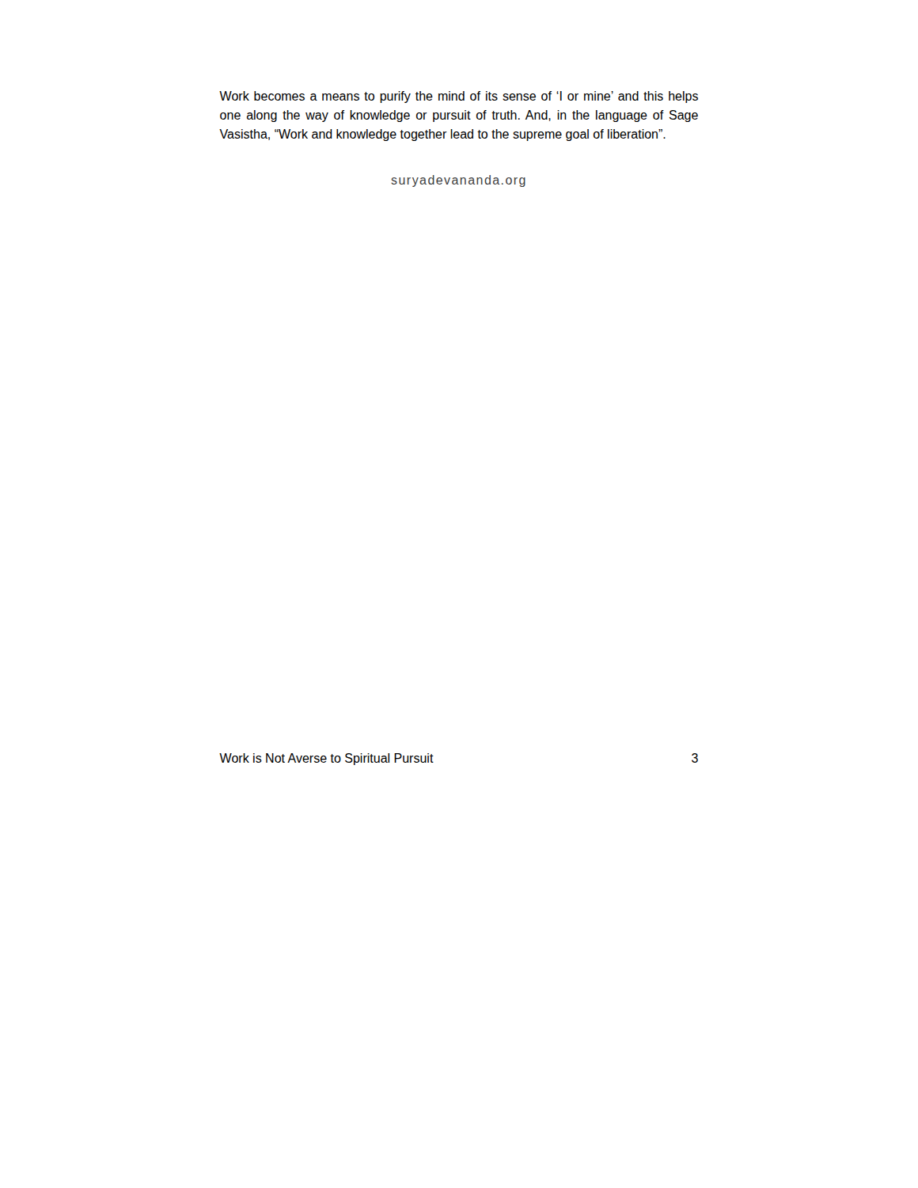Work becomes a means to purify the mind of its sense of ‘I or mine’ and this helps one along the way of knowledge or pursuit of truth. And, in the language of Sage Vasistha, “Work and knowledge together lead to the supreme goal of liberation”.
suryadevananda.org
Work is Not Averse to Spiritual Pursuit
3